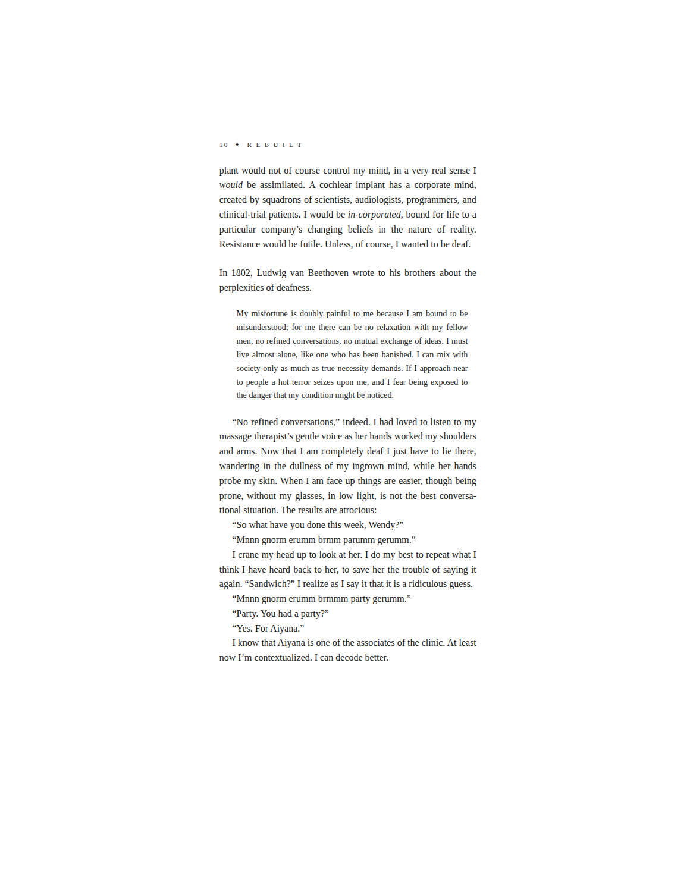10✦R E B U I L T
plant would not of course control my mind, in a very real sense I would be assimilated. A cochlear implant has a corporate mind, created by squadrons of scientists, audiologists, programmers, and clinical-trial patients. I would be in-corporated, bound for life to a particular company’s changing beliefs in the nature of reality. Resistance would be futile. Unless, of course, I wanted to be deaf.
In 1802, Ludwig van Beethoven wrote to his brothers about the perplexities of deafness.
My misfortune is doubly painful to me because I am bound to be misunderstood; for me there can be no relaxation with my fellow men, no refined conversations, no mutual exchange of ideas. I must live almost alone, like one who has been banished. I can mix with society only as much as true necessity demands. If I approach near to people a hot terror seizes upon me, and I fear being exposed to the danger that my condition might be noticed.
“No refined conversations,” indeed. I had loved to listen to my massage therapist’s gentle voice as her hands worked my shoulders and arms. Now that I am completely deaf I just have to lie there, wandering in the dullness of my ingrown mind, while her hands probe my skin. When I am face up things are easier, though being prone, without my glasses, in low light, is not the best conversational situation. The results are atrocious:
“So what have you done this week, Wendy?”
“Mnnn gnorm erumm brmm parumm gerumm.”
I crane my head up to look at her. I do my best to repeat what I think I have heard back to her, to save her the trouble of saying it again. “Sandwich?” I realize as I say it that it is a ridiculous guess.
“Mnnn gnorm erumm brmmm party gerumm.”
“Party. You had a party?”
“Yes. For Aiyana.”
I know that Aiyana is one of the associates of the clinic. At least now I’m contextualized. I can decode better.